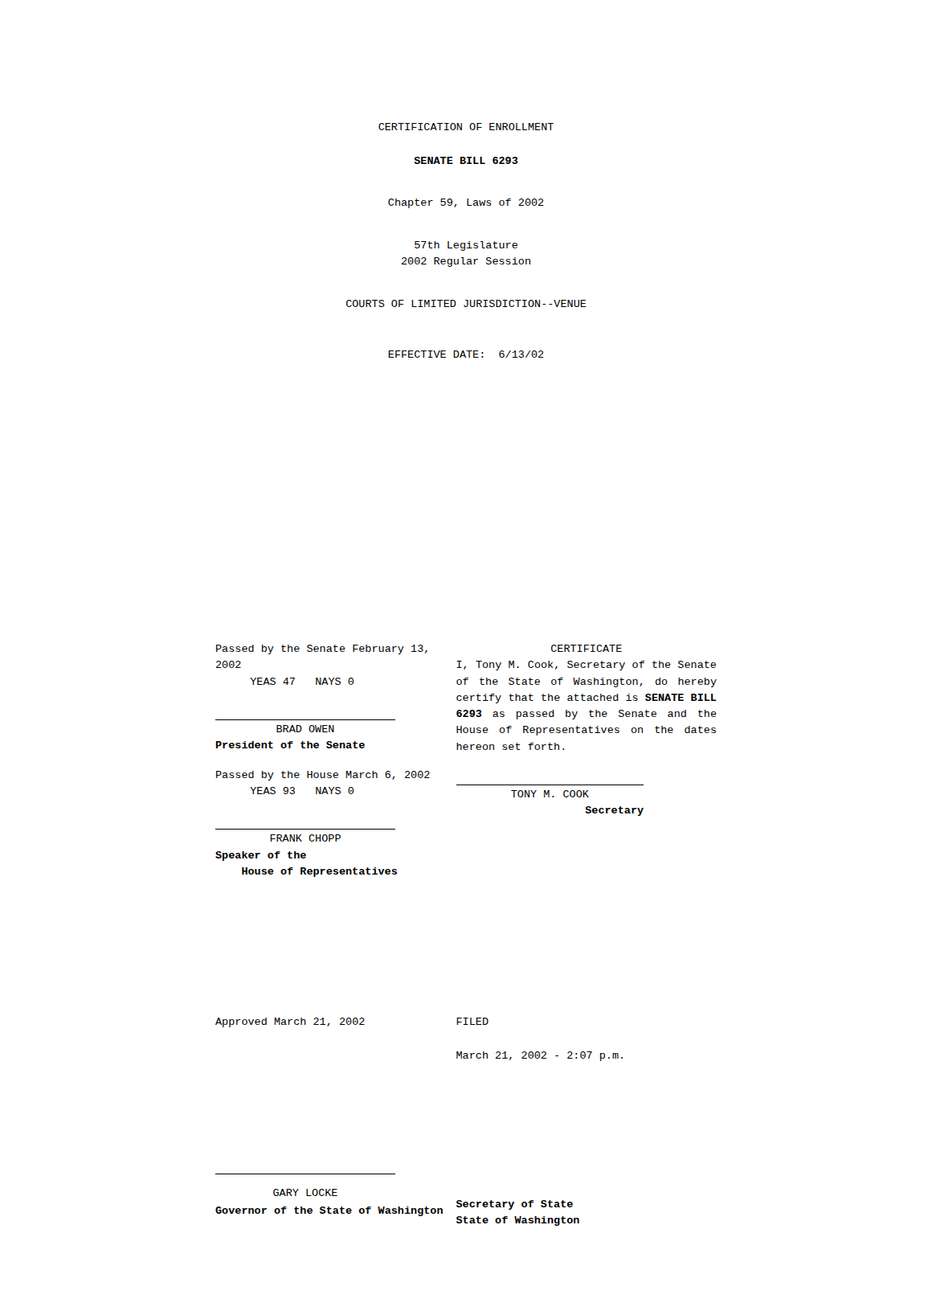CERTIFICATION OF ENROLLMENT
SENATE BILL 6293
Chapter 59, Laws of 2002
57th Legislature
2002 Regular Session
COURTS OF LIMITED JURISDICTION--VENUE
EFFECTIVE DATE: 6/13/02
Passed by the Senate February 13, 2002
YEAS 47 NAYS 0
BRAD OWEN
President of the Senate
Passed by the House March 6, 2002
YEAS 93 NAYS 0
FRANK CHOPP
Speaker of the
House of Representatives
CERTIFICATE
I, Tony M. Cook, Secretary of the Senate of the State of Washington, do hereby certify that the attached is SENATE BILL 6293 as passed by the Senate and the House of Representatives on the dates hereon set forth.
TONY M. COOK
Secretary
Approved March 21, 2002
FILED
March 21, 2002 - 2:07 p.m.
GARY LOCKE
Governor of the State of Washington
Secretary of State
State of Washington